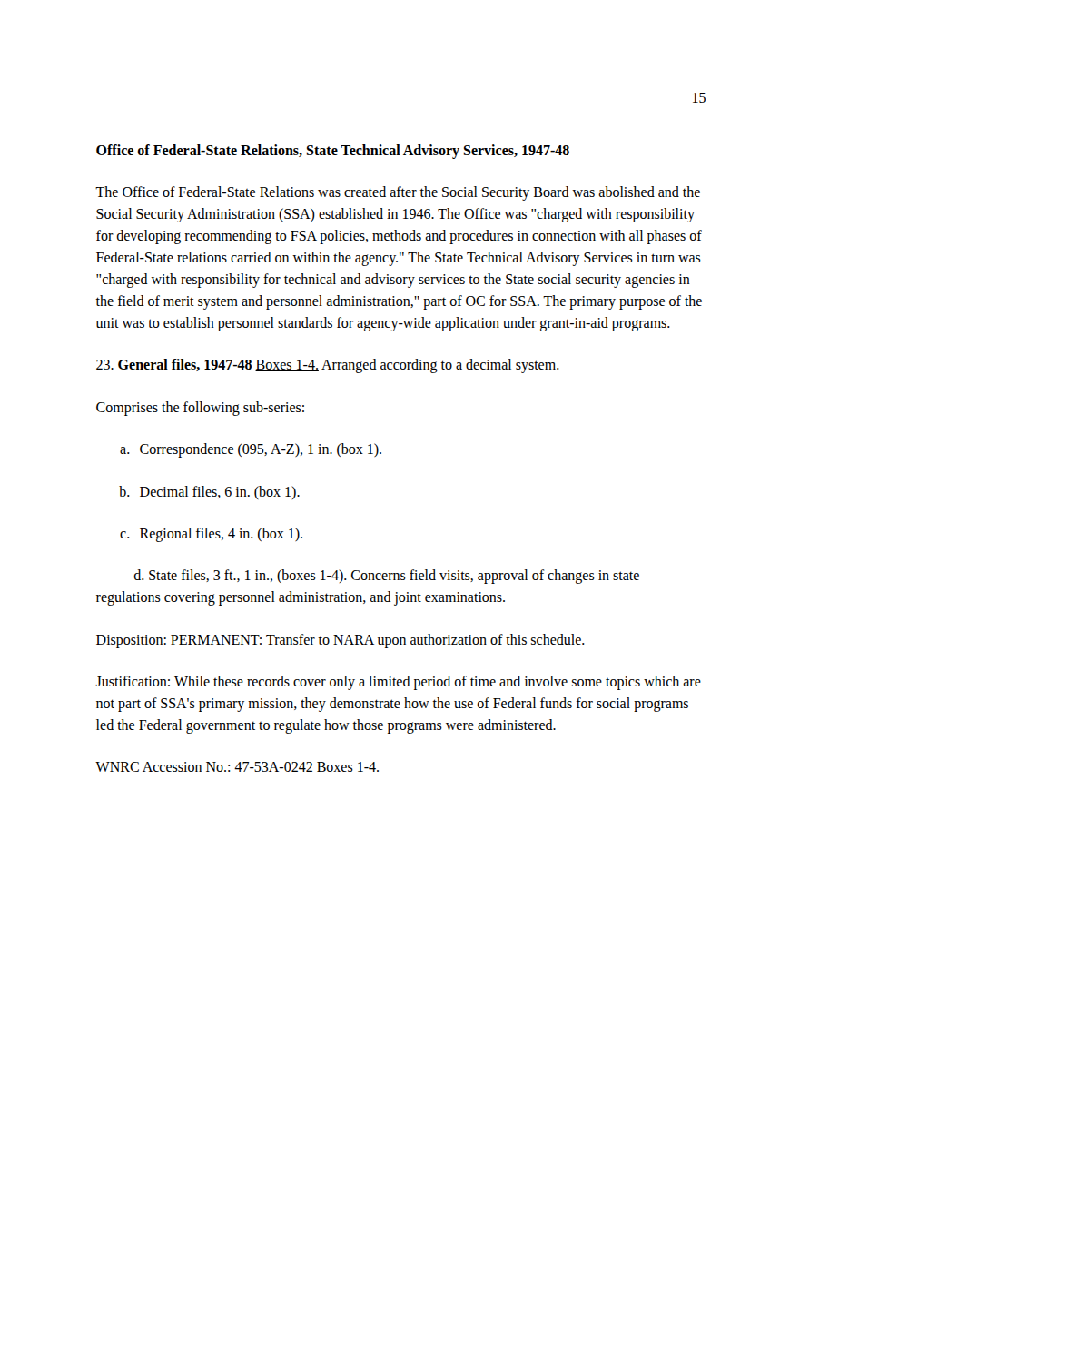15
Office of Federal-State Relations, State Technical Advisory Services, 1947-48
The Office of Federal-State Relations was created after the Social Security Board was abolished and the Social Security Administration (SSA) established in 1946. The Office was "charged with responsibility for developing recommending to FSA policies, methods and procedures in connection with all phases of Federal-State relations carried on within the agency." The State Technical Advisory Services in turn was "charged with responsibility for technical and advisory services to the State social security agencies in the field of merit system and personnel administration," part of OC for SSA. The primary purpose of the unit was to establish personnel standards for agency-wide application under grant-in-aid programs.
23. General files, 1947-48 Boxes 1-4. Arranged according to a decimal system.
Comprises the following sub-series:
Correspondence (095, A-Z), 1 in. (box 1).
Decimal files, 6 in. (box 1).
Regional files, 4 in. (box 1).
d. State files, 3 ft., 1 in., (boxes 1-4). Concerns field visits, approval of changes in state regulations covering personnel administration, and joint examinations.
Disposition: PERMANENT: Transfer to NARA upon authorization of this schedule.
Justification: While these records cover only a limited period of time and involve some topics which are not part of SSA's primary mission, they demonstrate how the use of Federal funds for social programs led the Federal government to regulate how those programs were administered.
WNRC Accession No.: 47-53A-0242 Boxes 1-4.